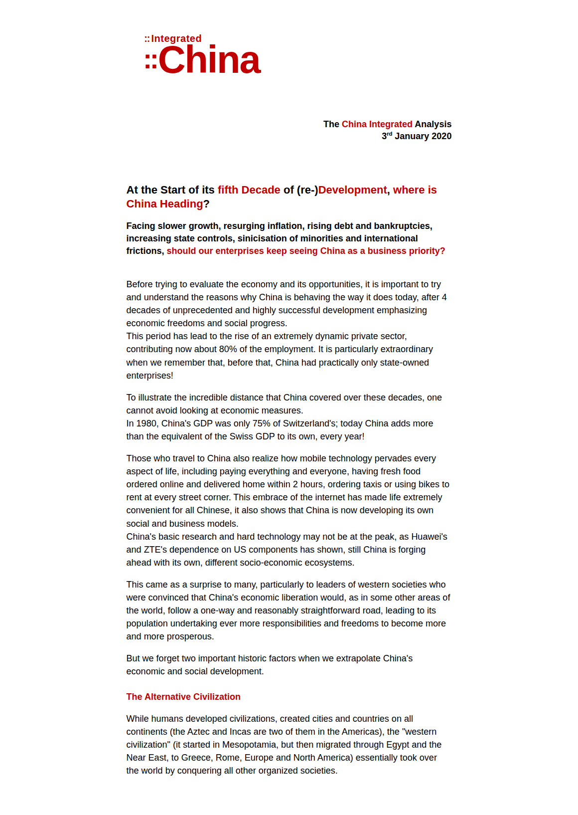:: Integrated :: China
The China Integrated Analysis
3rd January 2020
At the Start of its fifth Decade of (re-)Development, where is China Heading?
Facing slower growth, resurging inflation, rising debt and bankruptcies, increasing state controls, sinicisation of minorities and international frictions, should our enterprises keep seeing China as a business priority?
Before trying to evaluate the economy and its opportunities, it is important to try and understand the reasons why China is behaving the way it does today, after 4 decades of unprecedented and highly successful development emphasizing economic freedoms and social progress.
This period has lead to the rise of an extremely dynamic private sector, contributing now about 80% of the employment. It is particularly extraordinary when we remember that, before that, China had practically only state-owned enterprises!
To illustrate the incredible distance that China covered over these decades, one cannot avoid looking at economic measures.
In 1980, China's GDP was only 75% of Switzerland's; today China adds more than the equivalent of the Swiss GDP to its own, every year!
Those who travel to China also realize how mobile technology pervades every aspect of life, including paying everything and everyone, having fresh food ordered online and delivered home within 2 hours, ordering taxis or using bikes to rent at every street corner. This embrace of the internet has made life extremely convenient for all Chinese, it also shows that China is now developing its own social and business models.
China's basic research and hard technology may not be at the peak, as Huawei's and ZTE's dependence on US components has shown, still China is forging ahead with its own, different socio-economic ecosystems.
This came as a surprise to many, particularly to leaders of western societies who were convinced that China's economic liberation would, as in some other areas of the world, follow a one-way and reasonably straightforward road, leading to its population undertaking ever more responsibilities and freedoms to become more and more prosperous.
But we forget two important historic factors when we extrapolate China's economic and social development.
The Alternative Civilization
While humans developed civilizations, created cities and countries on all continents (the Aztec and Incas are two of them in the Americas), the "western civilization" (it started in Mesopotamia, but then migrated through Egypt and the Near East, to Greece, Rome, Europe and North America) essentially took over the world by conquering all other organized societies.